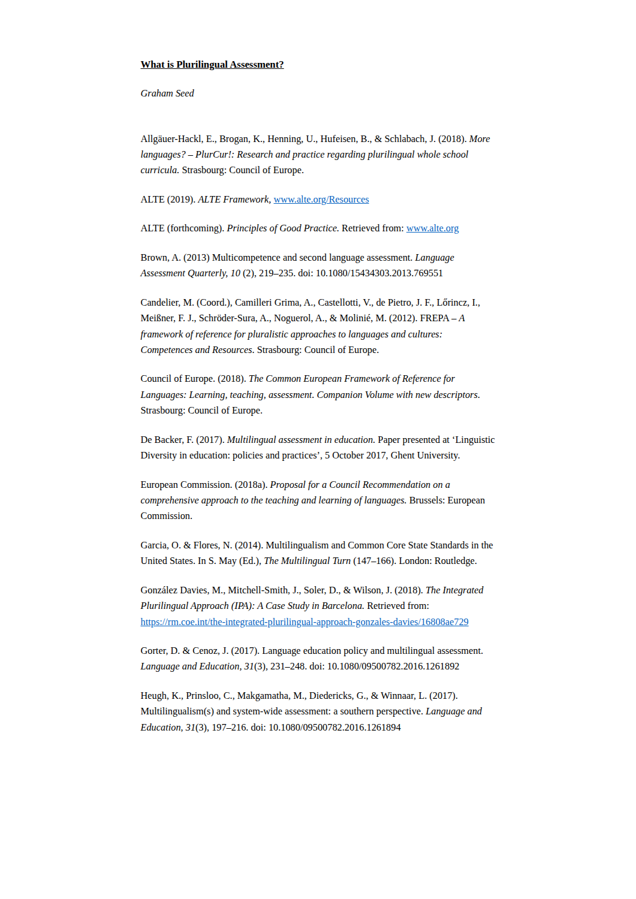What is Plurilingual Assessment?
Graham Seed
Allgäuer-Hackl, E., Brogan, K., Henning, U., Hufeisen, B., & Schlabach, J. (2018). More languages? – PlurCur!: Research and practice regarding plurilingual whole school curricula. Strasbourg: Council of Europe.
ALTE (2019). ALTE Framework, www.alte.org/Resources
ALTE (forthcoming). Principles of Good Practice. Retrieved from: www.alte.org
Brown, A. (2013) Multicompetence and second language assessment. Language Assessment Quarterly, 10 (2), 219–235. doi: 10.1080/15434303.2013.769551
Candelier, M. (Coord.), Camilleri Grima, A., Castellotti, V., de Pietro, J. F., Lőrincz, I., Meißner, F. J., Schröder-Sura, A., Noguerol, A., & Molinié, M. (2012). FREPA – A framework of reference for pluralistic approaches to languages and cultures: Competences and Resources. Strasbourg: Council of Europe.
Council of Europe. (2018). The Common European Framework of Reference for Languages: Learning, teaching, assessment. Companion Volume with new descriptors. Strasbourg: Council of Europe.
De Backer, F. (2017). Multilingual assessment in education. Paper presented at ‘Linguistic Diversity in education: policies and practices’, 5 October 2017, Ghent University.
European Commission. (2018a). Proposal for a Council Recommendation on a comprehensive approach to the teaching and learning of languages. Brussels: European Commission.
Garcia, O. & Flores, N. (2014). Multilingualism and Common Core State Standards in the United States. In S. May (Ed.), The Multilingual Turn (147–166). London: Routledge.
González Davies, M., Mitchell-Smith, J., Soler, D., & Wilson, J. (2018). The Integrated Plurilingual Approach (IPA): A Case Study in Barcelona. Retrieved from: https://rm.coe.int/the-integrated-plurilingual-approach-gonzales-davies/16808ae729
Gorter, D. & Cenoz, J. (2017). Language education policy and multilingual assessment. Language and Education, 31(3), 231–248. doi: 10.1080/09500782.2016.1261892
Heugh, K., Prinsloo, C., Makgamatha, M., Diedericks, G., & Winnaar, L. (2017). Multilingualism(s) and system-wide assessment: a southern perspective. Language and Education, 31(3), 197–216. doi: 10.1080/09500782.2016.1261894